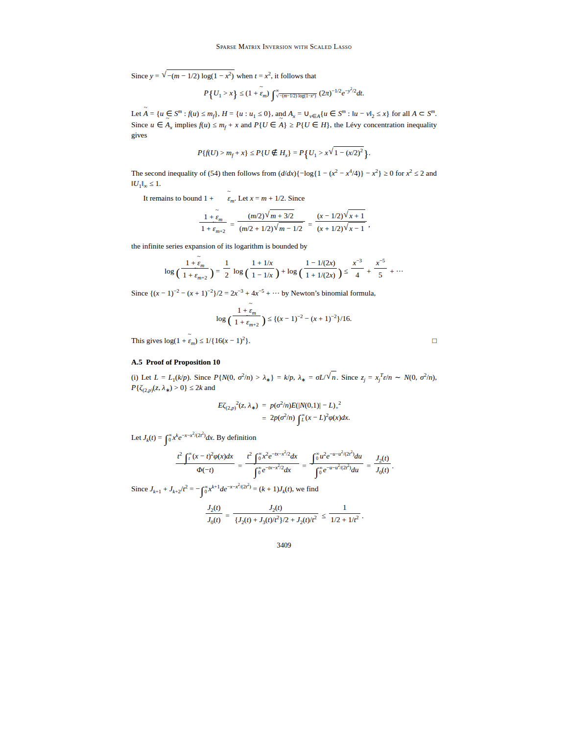Sparse Matrix Inversion with Scaled Lasso
Since y = −(m − 1/2) log(1 − x2) when t = x2, it follows that
P{U1 > x} ≤ (1 + ~εm) ∫∞−(m−1/2) log(1−x2) (2π)−1/2e−y2/2dt.
Let ~A = {u ∈ Sm : f(u) ≤ mf}, H = {u : u1 ≤ 0}, and Ax = ∪v∈A{u ∈ Sm : ‖u − v‖2 ≤ x} for all A ⊂ Sm. Since u ∈ ~Ax implies f(u) ≤ mf + x and P{U ∈ ~A} ≥ P{U ∈ H}, the Lévy concentration inequality gives
P{f(U) > mf + x} ≤ P{U ∉ Hx} = P{U1 > x 1 − (x/2)2}.
The second inequality of (54) then follows from (d/dx){−log{1 − (x2 − x4/4)} − x2} ≥ 0 for x2 ≤ 2 and ‖U1‖∞ ≤ 1.
It remains to bound 1 + ~εm. Let x = m + 1/2. Since
1 + ~εm 1 + ~εm+2 = (m/2)m + 3/2(m/2 + 1/2)m − 1/2 = (x − 1/2)x + 1(x + 1/2)x − 1,
the infinite series expansion of its logarithm is bounded by
log (1 + ~εm 1 + ~εm+2) = 12 log (1 + 1/x 1 − 1/x) + log (1 − 1/(2x) 1 + 1/(2x)) ≤ x−34 + x−55 + ···
Since {(x − 1)−2 − (x + 1)−2}/2 = 2x−3 + 4x−5 + ··· by Newton’s binomial formula,
log (1 + ~εm 1 + ~εm+2) ≤ {(x − 1)−2 − (x + 1)−2}/16.
This gives log(1 + ~εm) ≤ 1/{16(x − 1)2}. □
A.5 Proof of Proposition 10
(i) Let L = L1(k/p). Since P{N(0, σ2/n) > λ∗} = k/p, λ∗ = σL/n. Since zj = xjTε/n ∼ N(0, σ2/n), P{ζ(2,p)(z, λ∗) > 0} ≤ 2k and
| Eζ (2, p ) 2 ( z , λ ∗ ) | = | p ( σ 2 / n ) E (/ N (0,1)/ − L ) + 2 |
| | = | 2 p ( σ 2 / n ) ∫ ∞ L ( x − L ) 2 φ ( x ) dx . |
Let Jk(t) = ∫∞0 xke−x−x2/(2t2)dx. By definition
t2 ∫∞t(x − t)2φ(x)dx Φ(−t) = t2 ∫∞0 x2e−tx−x2/2dx∫∞0 e−tx−x2/2dx = ∫∞0 u2e−u−u2/(2t2)du∫∞0 e−u−u2/(2t2)du = J2(t) J0(t).
Since Jk+1 + Jk+2/t2 = −∫∞0 xk+1de−x−x2/(2t2) = (k + 1)Jk(t), we find
J2(t) J0(t) = J2(t){J2(t) + J3(t)/t2}/2 + J2(t)/t2 ≤ 11/2 + 1/t2.
3409